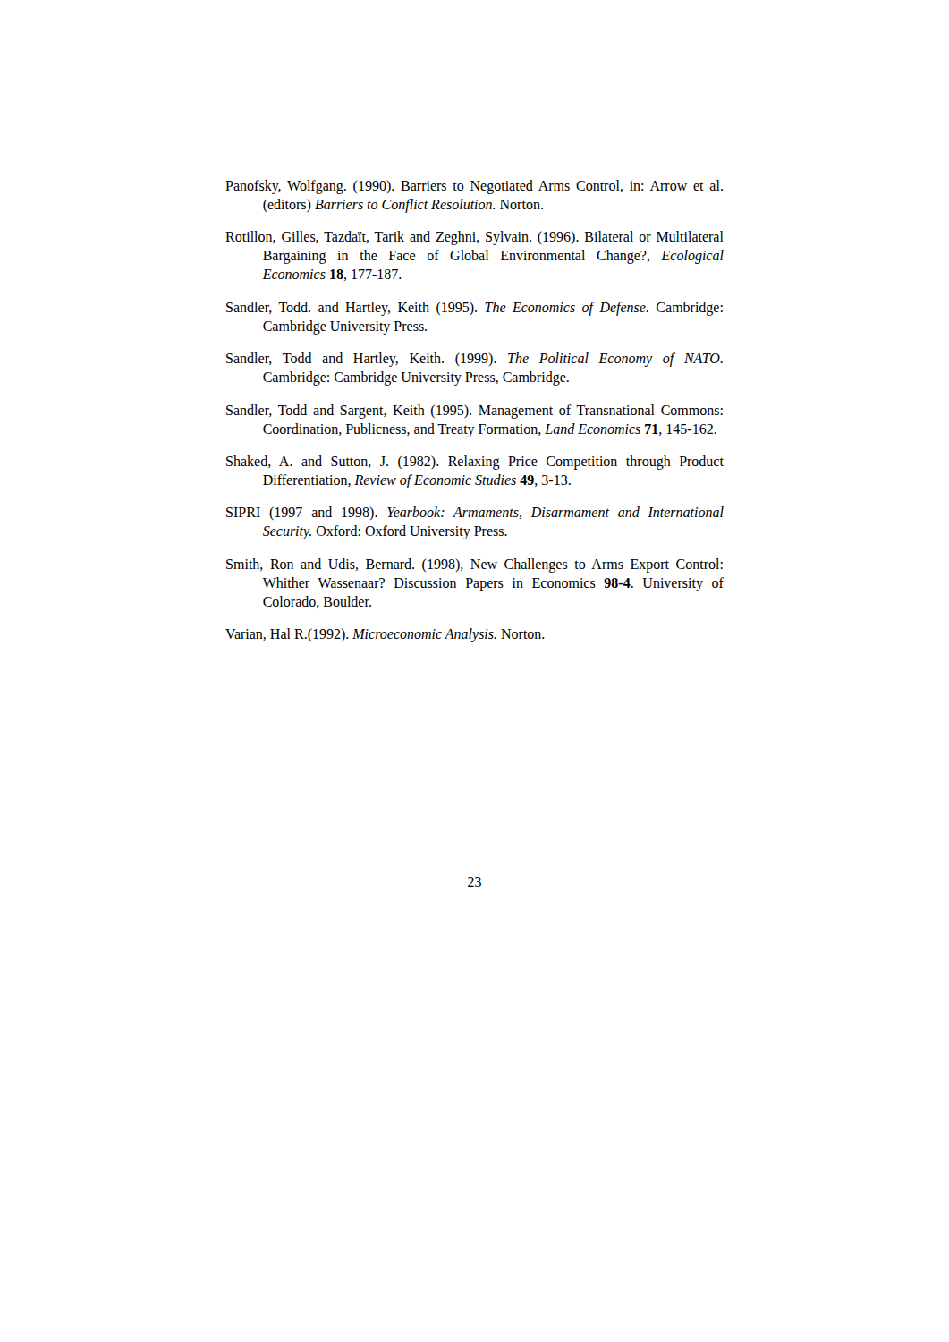Panofsky, Wolfgang. (1990). Barriers to Negotiated Arms Control, in: Arrow et al. (editors) Barriers to Conflict Resolution. Norton.
Rotillon, Gilles, Tazdaït, Tarik and Zeghni, Sylvain. (1996). Bilateral or Multilateral Bargaining in the Face of Global Environmental Change?, Ecological Economics 18, 177-187.
Sandler, Todd. and Hartley, Keith (1995). The Economics of Defense. Cambridge: Cambridge University Press.
Sandler, Todd and Hartley, Keith. (1999). The Political Economy of NATO. Cambridge: Cambridge University Press, Cambridge.
Sandler, Todd and Sargent, Keith (1995). Management of Transnational Commons: Coordination, Publicness, and Treaty Formation, Land Economics 71, 145-162.
Shaked, A. and Sutton, J. (1982). Relaxing Price Competition through Product Differentiation, Review of Economic Studies 49, 3-13.
SIPRI (1997 and 1998). Yearbook: Armaments, Disarmament and International Security. Oxford: Oxford University Press.
Smith, Ron and Udis, Bernard. (1998), New Challenges to Arms Export Control: Whither Wassenaar? Discussion Papers in Economics 98-4. University of Colorado, Boulder.
Varian, Hal R.(1992). Microeconomic Analysis. Norton.
23